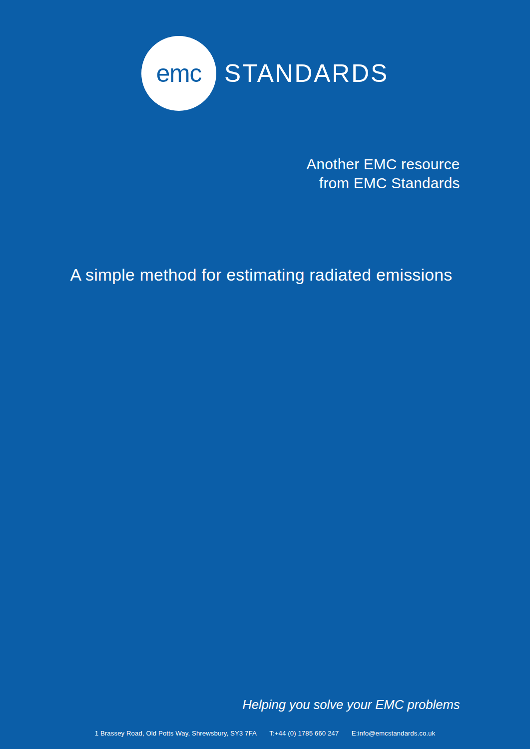emc
STANDARDS
Another EMC resource
from EMC Standards
A simple method for estimating radiated emissions
Helping you solve your EMC problems
1 Brassey Road, Old Potts Way, Shrewsbury, SY3 7FA T:+44 (0) 1785 660 247 E:info@emcstandards.co.uk